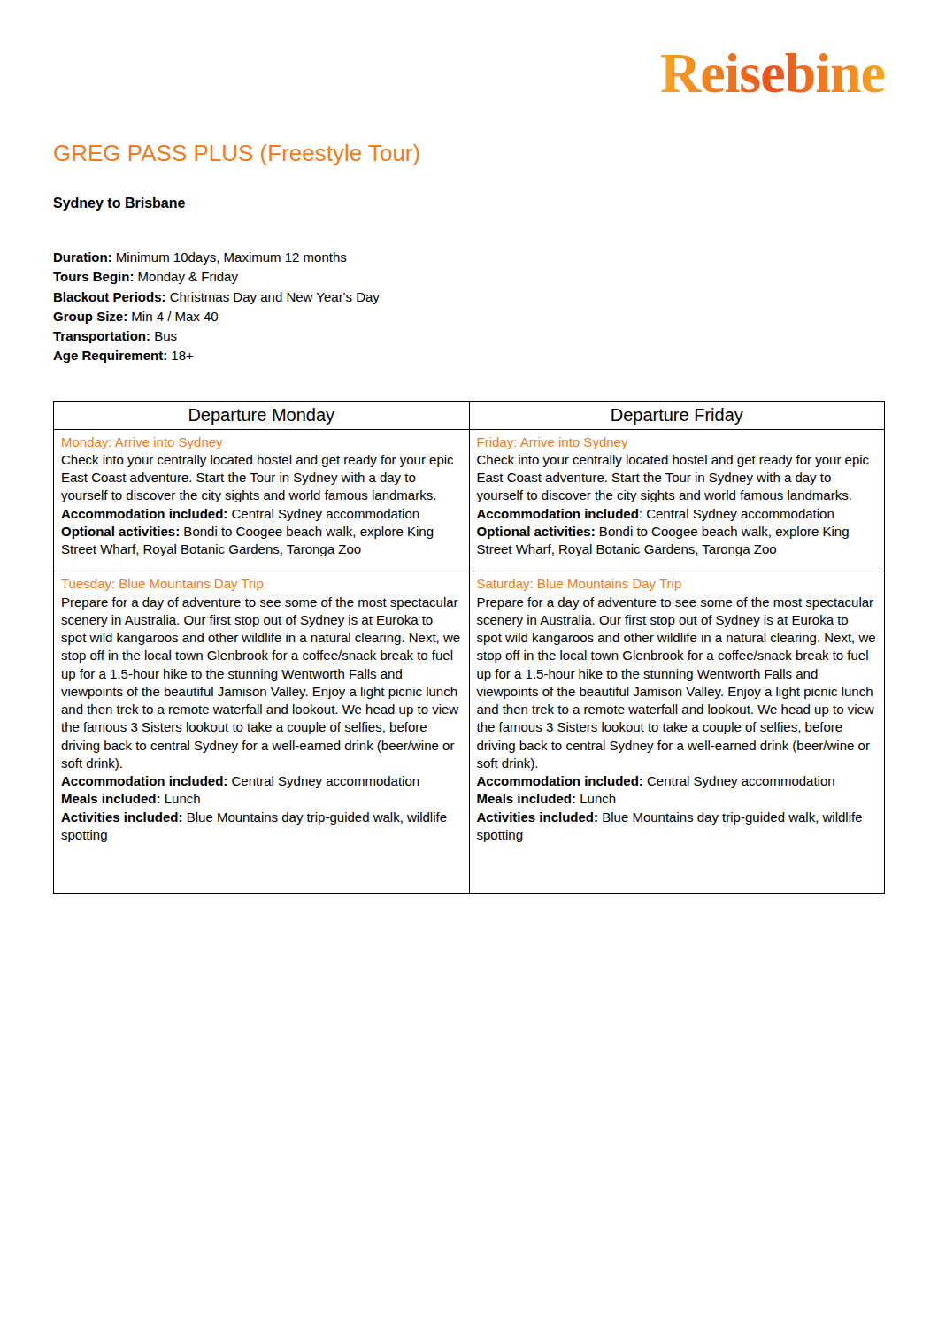Reisebine
GREG PASS PLUS (Freestyle Tour)
Sydney to Brisbane
Duration: Minimum 10days, Maximum 12 months
Tours Begin: Monday & Friday
Blackout Periods: Christmas Day and New Year's Day
Group Size: Min 4 / Max 40
Transportation: Bus
Age Requirement: 18+
| Departure Monday | Departure Friday |
| --- | --- |
| Monday: Arrive into Sydney Check into your centrally located hostel and get ready for your epic East Coast adventure. Start the Tour in Sydney with a day to yourself to discover the city sights and world famous landmarks. Accommodation included: Central Sydney accommodation Optional activities: Bondi to Coogee beach walk, explore King Street Wharf, Royal Botanic Gardens, Taronga Zoo | Friday: Arrive into Sydney Check into your centrally located hostel and get ready for your epic East Coast adventure. Start the Tour in Sydney with a day to yourself to discover the city sights and world famous landmarks. Accommodation included : Central Sydney accommodation Optional activities: Bondi to Coogee beach walk, explore King Street Wharf, Royal Botanic Gardens, Taronga Zoo |
| Tuesday: Blue Mountains Day Trip Prepare for a day of adventure to see some of the most spectacular scenery in Australia. Our first stop out of Sydney is at Euroka to spot wild kangaroos and other wildlife in a natural clearing. Next, we stop off in the local town Glenbrook for a coffee/snack break to fuel up for a 1.5-hour hike to the stunning Wentworth Falls and viewpoints of the beautiful Jamison Valley. Enjoy a light picnic lunch and then trek to a remote waterfall and lookout. We head up to view the famous 3 Sisters lookout to take a couple of selfies, before driving back to central Sydney for a well-earned drink (beer/wine or soft drink). Accommodation included: Central Sydney accommodation Meals included: Lunch Activities included: Blue Mountains day trip-guided walk, wildlife spotting | Saturday: Blue Mountains Day Trip Prepare for a day of adventure to see some of the most spectacular scenery in Australia. Our first stop out of Sydney is at Euroka to spot wild kangaroos and other wildlife in a natural clearing. Next, we stop off in the local town Glenbrook for a coffee/snack break to fuel up for a 1.5-hour hike to the stunning Wentworth Falls and viewpoints of the beautiful Jamison Valley. Enjoy a light picnic lunch and then trek to a remote waterfall and lookout. We head up to view the famous 3 Sisters lookout to take a couple of selfies, before driving back to central Sydney for a well-earned drink (beer/wine or soft drink). Accommodation included: Central Sydney accommodation Meals included: Lunch Activities included: Blue Mountains day trip-guided walk, wildlife spotting |